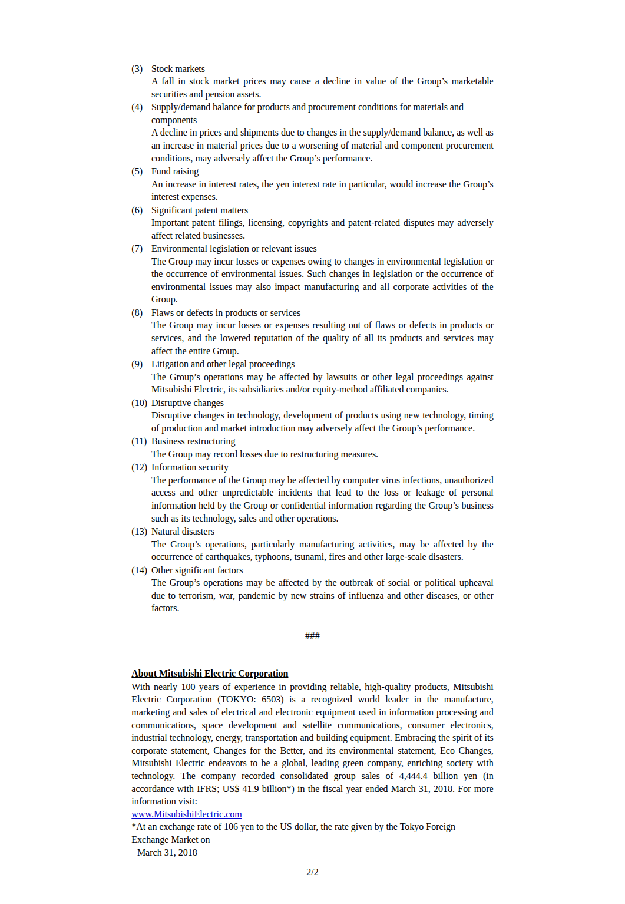(3) Stock markets A fall in stock market prices may cause a decline in value of the Group’s marketable securities and pension assets.
(4) Supply/demand balance for products and procurement conditions for materials and components A decline in prices and shipments due to changes in the supply/demand balance, as well as an increase in material prices due to a worsening of material and component procurement conditions, may adversely affect the Group’s performance.
(5) Fund raising An increase in interest rates, the yen interest rate in particular, would increase the Group’s interest expenses.
(6) Significant patent matters Important patent filings, licensing, copyrights and patent-related disputes may adversely affect related businesses.
(7) Environmental legislation or relevant issues The Group may incur losses or expenses owing to changes in environmental legislation or the occurrence of environmental issues. Such changes in legislation or the occurrence of environmental issues may also impact manufacturing and all corporate activities of the Group.
(8) Flaws or defects in products or services The Group may incur losses or expenses resulting out of flaws or defects in products or services, and the lowered reputation of the quality of all its products and services may affect the entire Group.
(9) Litigation and other legal proceedings The Group’s operations may be affected by lawsuits or other legal proceedings against Mitsubishi Electric, its subsidiaries and/or equity-method affiliated companies.
(10) Disruptive changes Disruptive changes in technology, development of products using new technology, timing of production and market introduction may adversely affect the Group’s performance.
(11) Business restructuring The Group may record losses due to restructuring measures.
(12) Information security The performance of the Group may be affected by computer virus infections, unauthorized access and other unpredictable incidents that lead to the loss or leakage of personal information held by the Group or confidential information regarding the Group’s business such as its technology, sales and other operations.
(13) Natural disasters The Group’s operations, particularly manufacturing activities, may be affected by the occurrence of earthquakes, typhoons, tsunami, fires and other large-scale disasters.
(14) Other significant factors The Group’s operations may be affected by the outbreak of social or political upheaval due to terrorism, war, pandemic by new strains of influenza and other diseases, or other factors.
###
About Mitsubishi Electric Corporation
With nearly 100 years of experience in providing reliable, high-quality products, Mitsubishi Electric Corporation (TOKYO: 6503) is a recognized world leader in the manufacture, marketing and sales of electrical and electronic equipment used in information processing and communications, space development and satellite communications, consumer electronics, industrial technology, energy, transportation and building equipment. Embracing the spirit of its corporate statement, Changes for the Better, and its environmental statement, Eco Changes, Mitsubishi Electric endeavors to be a global, leading green company, enriching society with technology. The company recorded consolidated group sales of 4,444.4 billion yen (in accordance with IFRS; US$ 41.9 billion*) in the fiscal year ended March 31, 2018. For more information visit:
www.MitsubishiElectric.com
*At an exchange rate of 106 yen to the US dollar, the rate given by the Tokyo Foreign Exchange Market onMarch 31, 2018
2/2